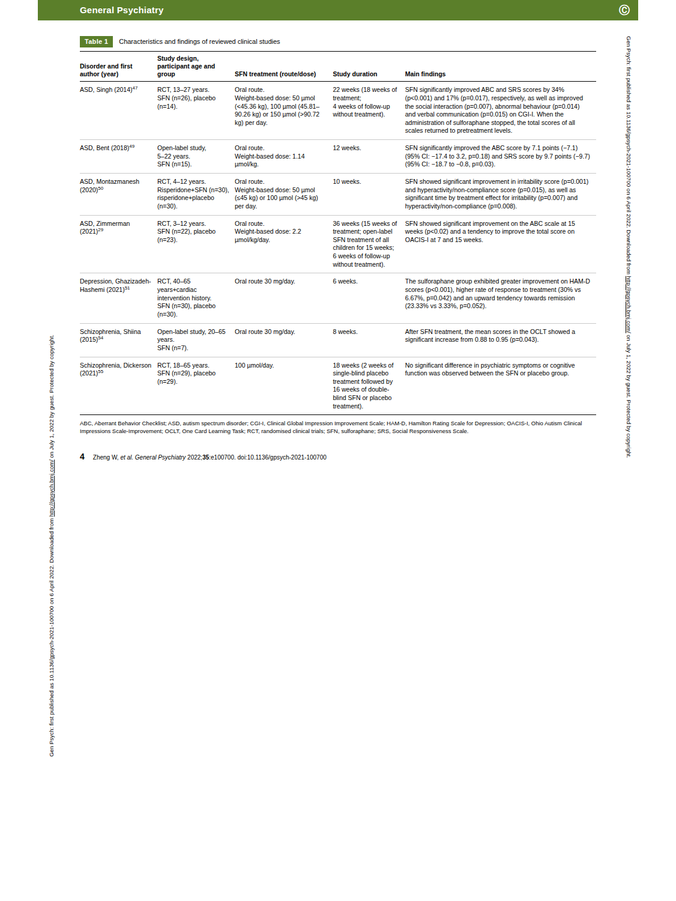General Psychiatry Ⓒ
Gen Psych: first published as 10.1136/gpsych-2021-100700 on 6 April 2022. Downloaded from http://gpsych.bmj.com/ on July 1, 2022 by guest. Protected by copyright.
Table 1 Characteristics and findings of reviewed clinical studies
| Disorder and first author (year) | Study design, participant age and group | SFN treatment (route/dose) | Study duration | Main findings |
| --- | --- | --- | --- | --- |
| ASD, Singh (2014) 47 | RCT, 13–27 years. SFN (n=26), placebo (n=14). | Oral route. Weight-based dose: 50 µmol (<45.36 kg), 100 µmol (45.81–90.26 kg) or 150 µmol (>90.72 kg) per day. | 22 weeks (18 weeks of treatment; 4 weeks of follow-up without treatment). | SFN significantly improved ABC and SRS scores by 34% (p<0.001) and 17% (p=0.017), respectively, as well as improved the social interaction (p=0.007), abnormal behaviour (p=0.014) and verbal communication (p=0.015) on CGI-I. When the administration of sulforaphane stopped, the total scores of all scales returned to pretreatment levels. |
| ASD, Bent (2018) 49 | Open-label study, 5–22 years. SFN (n=15). | Oral route. Weight-based dose: 1.14 µmol/kg. | 12 weeks. | SFN significantly improved the ABC score by 7.1 points (−7.1) (95% CI: −17.4 to 3.2, p=0.18) and SRS score by 9.7 points (−9.7) (95% CI: −18.7 to −0.8, p=0.03). |
| ASD, Montazmanesh (2020) 50 | RCT, 4–12 years. Risperidone+SFN (n=30), risperidone+placebo (n=30). | Oral route. Weight-based dose: 50 µmol (≤45 kg) or 100 µmol (>45 kg) per day. | 10 weeks. | SFN showed significant improvement in irritability score (p=0.001) and hyperactivity/non-compliance score (p=0.015), as well as significant time by treatment effect for irritability (p=0.007) and hyperactivity/non-compliance (p=0.008). |
| ASD, Zimmerman (2021) 29 | RCT, 3–12 years. SFN (n=22), placebo (n=23). | Oral route. Weight-based dose: 2.2 µmol/kg/day. | 36 weeks (15 weeks of treatment; open-label SFN treatment of all children for 15 weeks; 6 weeks of follow-up without treatment). | SFN showed significant improvement on the ABC scale at 15 weeks (p<0.02) and a tendency to improve the total score on OACIS-I at 7 and 15 weeks. |
| Depression, Ghazizadeh-Hashemi (2021) 51 | RCT, 40–65 years+cardiac intervention history. SFN (n=30), placebo (n=30). | Oral route 30 mg/day. | 6 weeks. | The sulforaphane group exhibited greater improvement on HAM-D scores (p<0.001), higher rate of response to treatment (30% vs 6.67%, p=0.042) and an upward tendency towards remission (23.33% vs 3.33%, p=0.052). |
| Schizophrenia, Shiina (2015) 54 | Open-label study, 20–65 years. SFN (n=7). | Oral route 30 mg/day. | 8 weeks. | After SFN treatment, the mean scores in the OCLT showed a significant increase from 0.88 to 0.95 (p=0.043). |
| Schizophrenia, Dickerson (2021) 55 | RCT, 18–65 years. SFN (n=29), placebo (n=29). | 100 µmol/day. | 18 weeks (2 weeks of single-blind placebo treatment followed by 16 weeks of double-blind SFN or placebo treatment). | No significant difference in psychiatric symptoms or cognitive function was observed between the SFN or placebo group. |
ABC, Aberrant Behavior Checklist; ASD, autism spectrum disorder; CGI-I, Clinical Global Impression Improvement Scale; HAM-D, Hamilton Rating Scale for Depression; OACIS-I, Ohio Autism Clinical Impressions Scale-Improvement; OCLT, One Card Learning Task; RCT, randomised clinical trials; SFN, sulforaphane; SRS, Social Responsiveness Scale.
4 Zheng W, et al. General Psychiatry 2022;35:e100700. doi:10.1136/gpsych-2021-100700
Gen Psych: first published as 10.1136/gpsych-2021-100700 on 6 April 2022. Downloaded from http://gpsych.bmj.com/ on July 1, 2022 by guest. Protected by copyright.